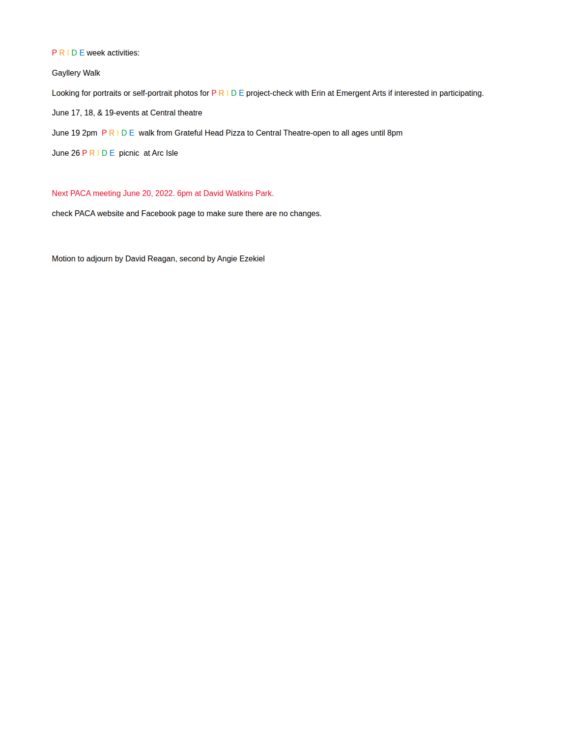P R I D E week activities:
Gayllery Walk
Looking for portraits or self-portrait photos for P R I D E project-check with Erin at Emergent Arts if interested in participating.
June 17, 18, & 19-events at Central theatre
June 19 2pm P R I D E walk from Grateful Head Pizza to Central Theatre-open to all ages until 8pm
June 26 P R I D E picnic at Arc Isle
Next PACA meeting June 20, 2022. 6pm at David Watkins Park.
check PACA website and Facebook page to make sure there are no changes.
Motion to adjourn by David Reagan, second by Angie Ezekiel